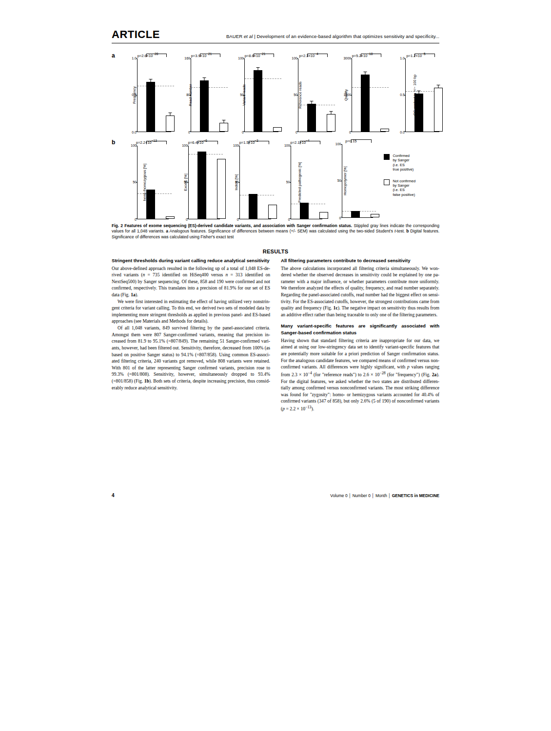ARTICLE
BAUER et al | Development of an evidence-based algorithm that optimizes sensitivity and specificity...
a
p=2.6×10−28
Frequency
1.0
0.5
0.0
p=3.9×10−21
Read number
160
80
0
p=8.6×10−21
Variant reads
100
50
0
p=2.3×10−4
Reference reads
100
50
0
p=5.2×10−18
Quality
3000
1500
0
p=1.2×10−5
GC-content in +/− 100 bp
1.0
0.5
0.0
b
p=2.2×10−13
hemi-/homozygous [%]
100
50
0
p=6.4×10−6
Exonic [%]
100
50
0
p=1.5×10−3
Indels [%]
100
50
0
p=2.1×10−4
Predicted pathogenic [%]
100
50
0
p=0.15
Homopolymer [%]
100
50
0
Confirmed
by Sanger
(i.e. ES
true positive)
Not confirmed
by Sanger
(i.e. ES
false positive)
Fig. 2 Features of exome sequencing (ES)-derived candidate variants, and association with Sanger confirmation status. Stippled gray lines indicate the corresponding values for all 1,048 variants. a Analogous features. Significance of differences between means (+/- SEM) was calculated using the two-sided Student's t-test. b Digital features. Significance of differences was calculated using Fisher's exact test
RESULTS
Stringent thresholds during variant calling reduce analytical sensitivity
Our above-defined approach resulted in the following up of a total of 1,048 ES-derived variants (n = 735 identified on HiSeq400 versus n = 313 identified on NextSeq500) by Sanger sequencing. Of these, 858 and 190 were confirmed and not confirmed, respectively. This translates into a precision of 81.9% for our set of ES data (Fig. 1a).
We were first interested in estimating the effect of having utilized very nonstringent criteria for variant calling. To this end, we derived two sets of modeled data by implementing more stringent thresholds as applied in previous panel- and ES-based approaches (see Materials and Methods for details).
Of all 1,048 variants, 849 survived filtering by the panel-associated criteria. Amongst them were 807 Sanger-confirmed variants, meaning that precision increased from 81.9 to 95.1% (=807/849). The remaining 51 Sanger-confirmed variants, however, had been filtered out. Sensitivity, therefore, decreased from 100% (as based on positive Sanger status) to 94.1% (=807/858). Using common ES-associated filtering criteria, 240 variants got removed, while 808 variants were retained. With 801 of the latter representing Sanger confirmed variants, precision rose to 99.3% (=801/808). Sensitivity, however, simultaneously dropped to 93.4% (=801/858) (Fig. 1b). Both sets of criteria, despite increasing precision, thus considerably reduce analytical sensitivity.
All filtering parameters contribute to decreased sensitivity
The above calculations incorporated all filtering criteria simultaneously. We wondered whether the observed decreases in sensitivity could be explained by one parameter with a major influence, or whether parameters contribute more uniformly. We therefore analyzed the effects of quality, frequency, and read number separately. Regarding the panel-associated cutoffs, read number had the biggest effect on sensitivity. For the ES-associated cutoffs, however, the strongest contributions came from quality and frequency (Fig. 1c). The negative impact on sensitivity thus results from an additive effect rather than being traceable to only one of the filtering parameters.
Many variant-specific features are significantly associated with Sanger-based confirmation status
Having shown that standard filtering criteria are inappropriate for our data, we aimed at using our low-stringency data set to identify variant-specific features that are potentially more suitable for a priori prediction of Sanger confirmation status. For the analogous candidate features, we compared means of confirmed versus nonconfirmed variants. All differences were highly significant, with p values ranging from 2.3 × 10−4 (for "reference reads") to 2.6 × 10−28 (for "frequency") (Fig. 2a). For the digital features, we asked whether the two states are distributed differentially among confirmed versus nonconfirmed variants. The most striking difference was found for "zygosity": homo- or hemizygous variants accounted for 40.4% of confirmed variants (347 of 858), but only 2.6% (5 of 190) of nonconfirmed variants (p = 2.2 × 10−13).
4
Volume 0 │ Number 0 │ Month │ GENETICS in MEDICINE